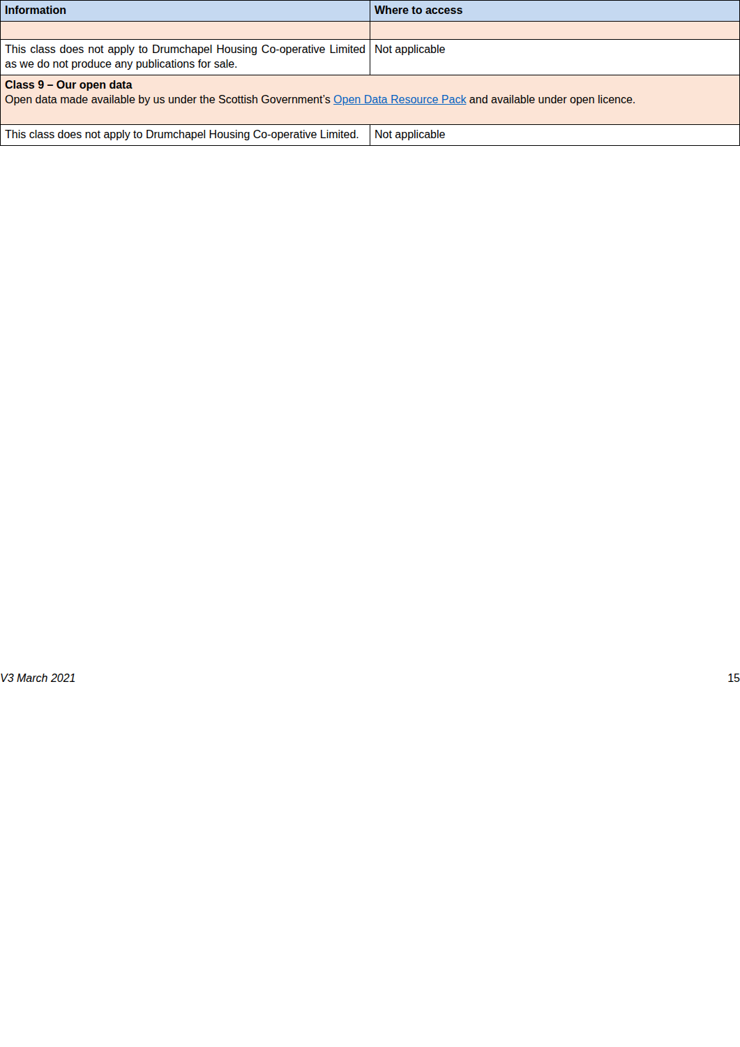| Information | Where to access |
| --- | --- |
| This class does not apply to Drumchapel Housing Co-operative Limited as we do not produce any publications for sale. | Not applicable |
| Class 9 – Our open data Open data made available by us under the Scottish Government’s Open Data Resource Pack and available under open licence. |
| This class does not apply to Drumchapel Housing Co-operative Limited. | Not applicable |
V3 March 2021 15